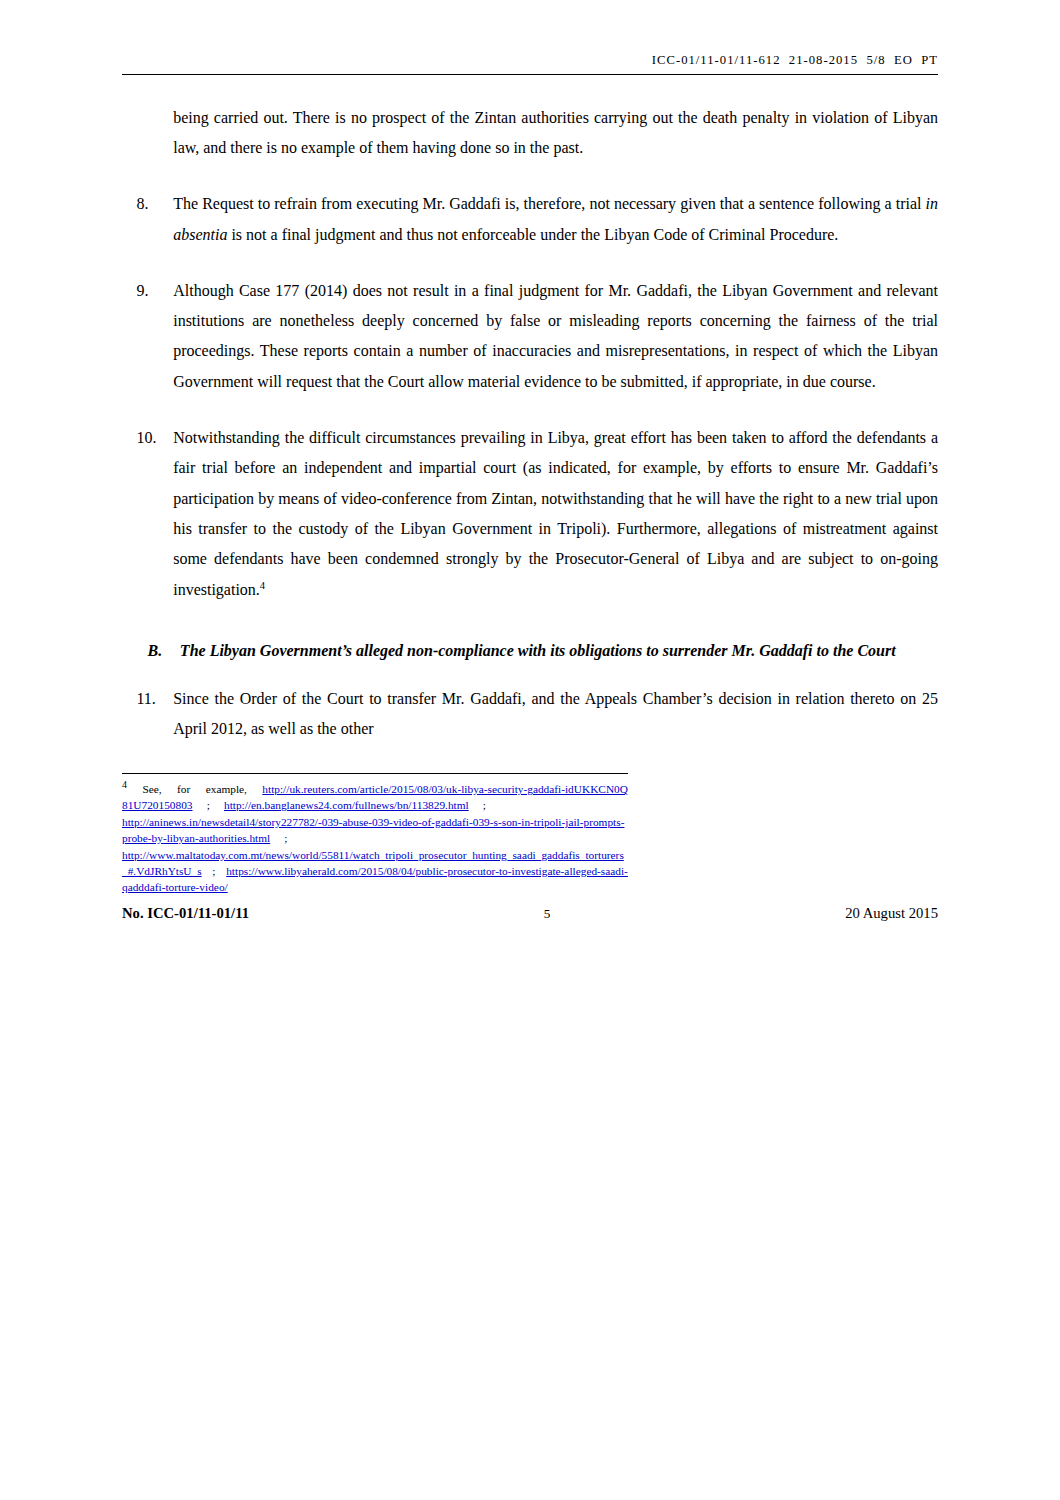ICC-01/11-01/11-612 21-08-2015 5/8 EO PT
being carried out. There is no prospect of the Zintan authorities carrying out the death penalty in violation of Libyan law, and there is no example of them having done so in the past.
The Request to refrain from executing Mr. Gaddafi is, therefore, not necessary given that a sentence following a trial in absentia is not a final judgment and thus not enforceable under the Libyan Code of Criminal Procedure.
Although Case 177 (2014) does not result in a final judgment for Mr. Gaddafi, the Libyan Government and relevant institutions are nonetheless deeply concerned by false or misleading reports concerning the fairness of the trial proceedings. These reports contain a number of inaccuracies and misrepresentations, in respect of which the Libyan Government will request that the Court allow material evidence to be submitted, if appropriate, in due course.
Notwithstanding the difficult circumstances prevailing in Libya, great effort has been taken to afford the defendants a fair trial before an independent and impartial court (as indicated, for example, by efforts to ensure Mr. Gaddafi’s participation by means of video-conference from Zintan, notwithstanding that he will have the right to a new trial upon his transfer to the custody of the Libyan Government in Tripoli). Furthermore, allegations of mistreatment against some defendants have been condemned strongly by the Prosecutor-General of Libya and are subject to on-going investigation.4
B. The Libyan Government’s alleged non-compliance with its obligations to surrender Mr. Gaddafi to the Court
Since the Order of the Court to transfer Mr. Gaddafi, and the Appeals Chamber’s decision in relation thereto on 25 April 2012, as well as the other
4 See, for example, http://uk.reuters.com/article/2015/08/03/uk-libya-security-gaddafi-idUKKCN0Q81U720150803 ; http://en.banglanews24.com/fullnews/bn/113829.html ;
http://aninews.in/newsdetail4/story227782/-039-abuse-039-video-of-gaddafi-039-s-son-in-tripoli-jail-prompts-probe-by-libyan-authorities.html ;
http://www.maltatoday.com.mt/news/world/55811/watch_tripoli_prosecutor_hunting_saadi_gaddafis_torturers_#.VdJRhYtsU_s ; https://www.libyaherald.com/2015/08/04/public-prosecutor-to-investigate-alleged-saadi-qadddafi-torture-video/
No. ICC-01/11-01/11 5 20 August 2015